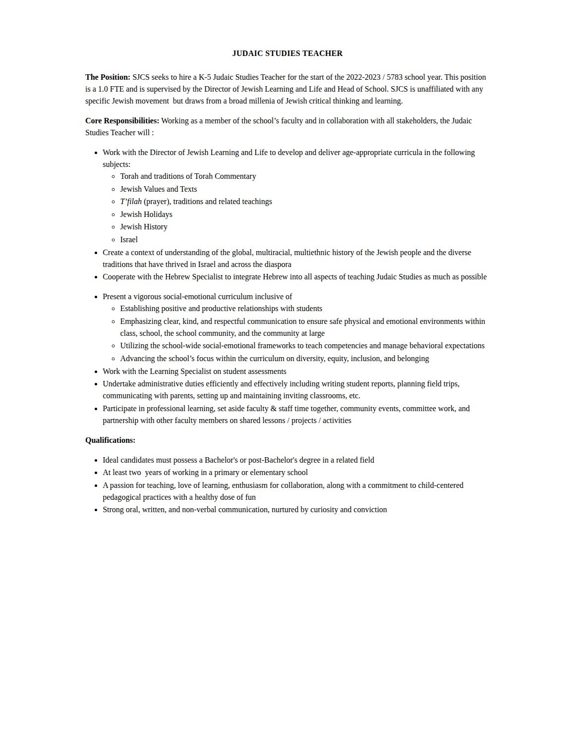JUDAIC STUDIES TEACHER
The Position: SJCS seeks to hire a K-5 Judaic Studies Teacher for the start of the 2022-2023 / 5783 school year. This position is a 1.0 FTE and is supervised by the Director of Jewish Learning and Life and Head of School. SJCS is unaffiliated with any specific Jewish movement but draws from a broad millenia of Jewish critical thinking and learning.
Core Responsibilities: Working as a member of the school’s faculty and in collaboration with all stakeholders, the Judaic Studies Teacher will :
Work with the Director of Jewish Learning and Life to develop and deliver age-appropriate curricula in the following subjects:
Torah and traditions of Torah Commentary
Jewish Values and Texts
T’filah (prayer), traditions and related teachings
Jewish Holidays
Jewish History
Israel
Create a context of understanding of the global, multiracial, multiethnic history of the Jewish people and the diverse traditions that have thrived in Israel and across the diaspora
Cooperate with the Hebrew Specialist to integrate Hebrew into all aspects of teaching Judaic Studies as much as possible
Present a vigorous social-emotional curriculum inclusive of
Establishing positive and productive relationships with students
Emphasizing clear, kind, and respectful communication to ensure safe physical and emotional environments within class, school, the school community, and the community at large
Utilizing the school-wide social-emotional frameworks to teach competencies and manage behavioral expectations
Advancing the school’s focus within the curriculum on diversity, equity, inclusion, and belonging
Work with the Learning Specialist on student assessments
Undertake administrative duties efficiently and effectively including writing student reports, planning field trips, communicating with parents, setting up and maintaining inviting classrooms, etc.
Participate in professional learning, set aside faculty & staff time together, community events, committee work, and partnership with other faculty members on shared lessons / projects / activities
Qualifications:
Ideal candidates must possess a Bachelor's or post-Bachelor's degree in a related field
At least two years of working in a primary or elementary school
A passion for teaching, love of learning, enthusiasm for collaboration, along with a commitment to child-centered pedagogical practices with a healthy dose of fun
Strong oral, written, and non-verbal communication, nurtured by curiosity and conviction